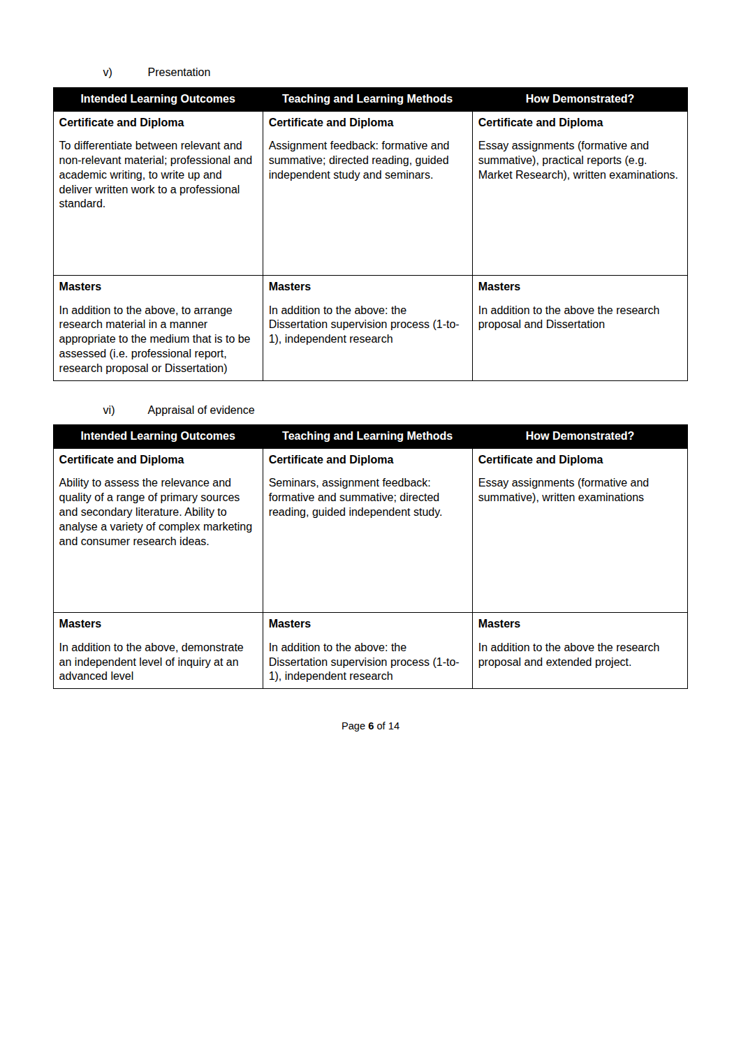v) Presentation
| Intended Learning Outcomes | Teaching and Learning Methods | How Demonstrated? |
| --- | --- | --- |
| Certificate and Diploma To differentiate between relevant and non-relevant material; professional and academic writing, to write up and deliver written work to a professional standard. | Certificate and Diploma Assignment feedback: formative and summative; directed reading, guided independent study and seminars. | Certificate and Diploma Essay assignments (formative and summative), practical reports (e.g. Market Research), written examinations. |
| Masters In addition to the above, to arrange research material in a manner appropriate to the medium that is to be assessed (i.e. professional report, research proposal or Dissertation) | Masters In addition to the above: the Dissertation supervision process (1-to-1), independent research | Masters In addition to the above the research proposal and Dissertation |
vi) Appraisal of evidence
| Intended Learning Outcomes | Teaching and Learning Methods | How Demonstrated? |
| --- | --- | --- |
| Certificate and Diploma Ability to assess the relevance and quality of a range of primary sources and secondary literature. Ability to analyse a variety of complex marketing and consumer research ideas. | Certificate and Diploma Seminars, assignment feedback: formative and summative; directed reading, guided independent study. | Certificate and Diploma Essay assignments (formative and summative), written examinations |
| Masters In addition to the above, demonstrate an independent level of inquiry at an advanced level | Masters In addition to the above: the Dissertation supervision process (1-to-1), independent research | Masters In addition to the above the research proposal and extended project. |
Page 6 of 14